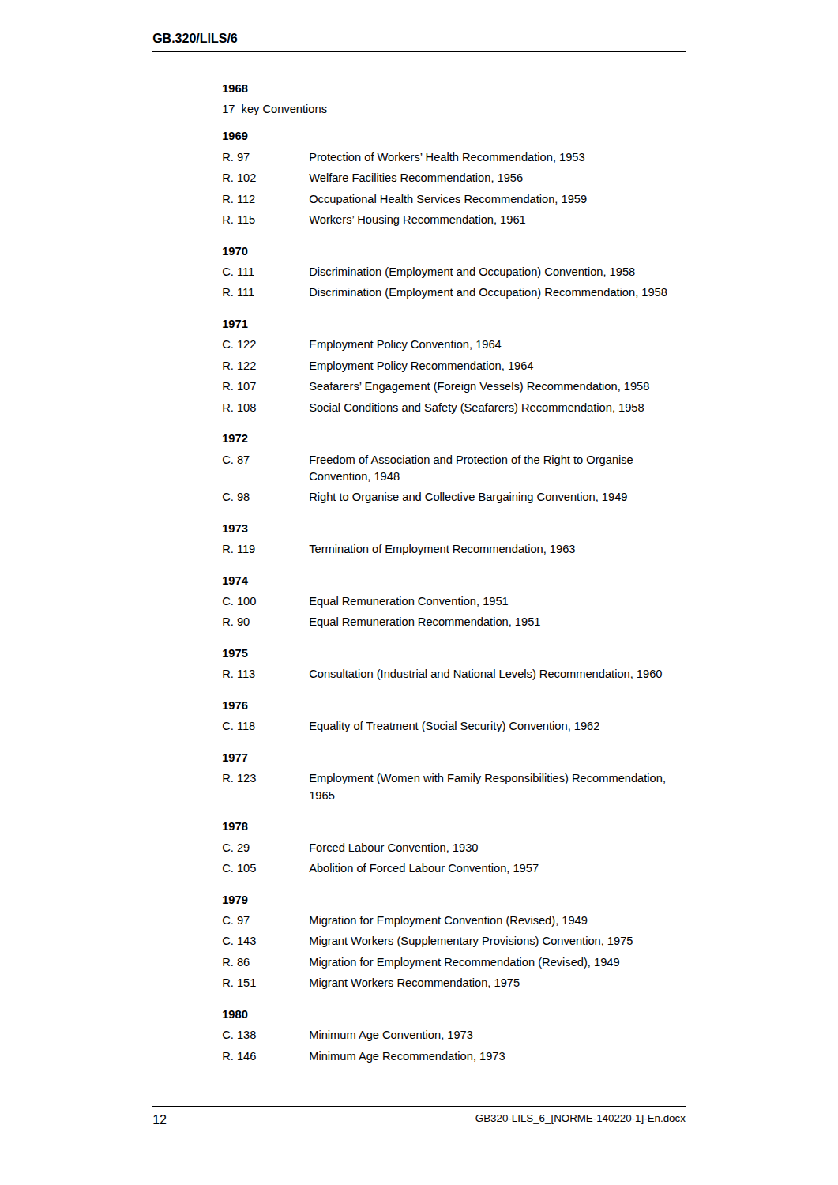GB.320/LILS/6
1968
17 key Conventions
1969
R. 97
Protection of Workers’ Health Recommendation, 1953
R. 102
Welfare Facilities Recommendation, 1956
R. 112
Occupational Health Services Recommendation, 1959
R. 115
Workers’ Housing Recommendation, 1961
1970
C. 111
Discrimination (Employment and Occupation) Convention, 1958
R. 111
Discrimination (Employment and Occupation) Recommendation, 1958
1971
C. 122
Employment Policy Convention, 1964
R. 122
Employment Policy Recommendation, 1964
R. 107
Seafarers’ Engagement (Foreign Vessels) Recommendation, 1958
R. 108
Social Conditions and Safety (Seafarers) Recommendation, 1958
1972
C. 87
Freedom of Association and Protection of the Right to Organise Convention, 1948
C. 98
Right to Organise and Collective Bargaining Convention, 1949
1973
R. 119
Termination of Employment Recommendation, 1963
1974
C. 100
Equal Remuneration Convention, 1951
R. 90
Equal Remuneration Recommendation, 1951
1975
R. 113
Consultation (Industrial and National Levels) Recommendation, 1960
1976
C. 118
Equality of Treatment (Social Security) Convention, 1962
1977
R. 123
Employment (Women with Family Responsibilities) Recommendation, 1965
1978
C. 29
Forced Labour Convention, 1930
C. 105
Abolition of Forced Labour Convention, 1957
1979
C. 97
Migration for Employment Convention (Revised), 1949
C. 143
Migrant Workers (Supplementary Provisions) Convention, 1975
R. 86
Migration for Employment Recommendation (Revised), 1949
R. 151
Migrant Workers Recommendation, 1975
1980
C. 138
Minimum Age Convention, 1973
R. 146
Minimum Age Recommendation, 1973
12 GB320-LILS_6_[NORME-140220-1]-En.docx